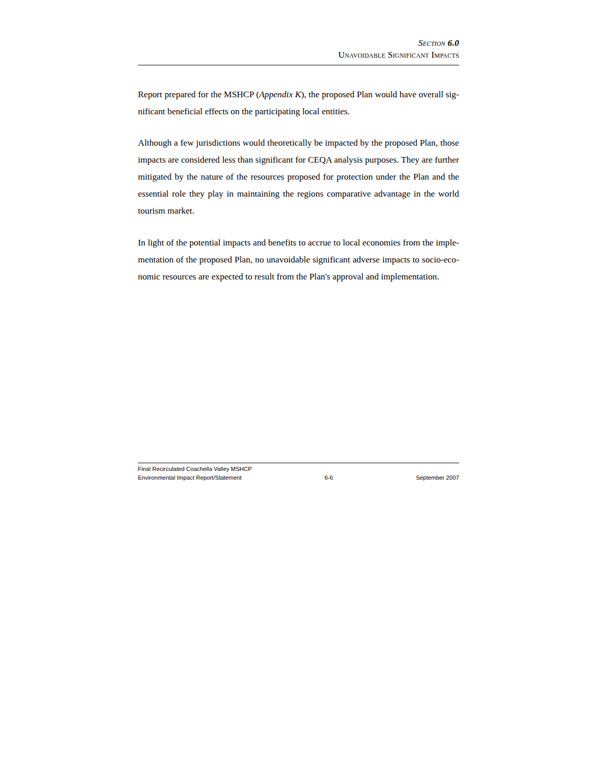Section 6.0
Unavoidable Significant Impacts
Report prepared for the MSHCP (Appendix K), the proposed Plan would have overall significant beneficial effects on the participating local entities.
Although a few jurisdictions would theoretically be impacted by the proposed Plan, those impacts are considered less than significant for CEQA analysis purposes. They are further mitigated by the nature of the resources proposed for protection under the Plan and the essential role they play in maintaining the regions comparative advantage in the world tourism market.
In light of the potential impacts and benefits to accrue to local economies from the implementation of the proposed Plan, no unavoidable significant adverse impacts to socio-economic resources are expected to result from the Plan's approval and implementation.
Final Recirculated Coachella Valley MSHCP
Environmental Impact Report/Statement
6-6
September 2007